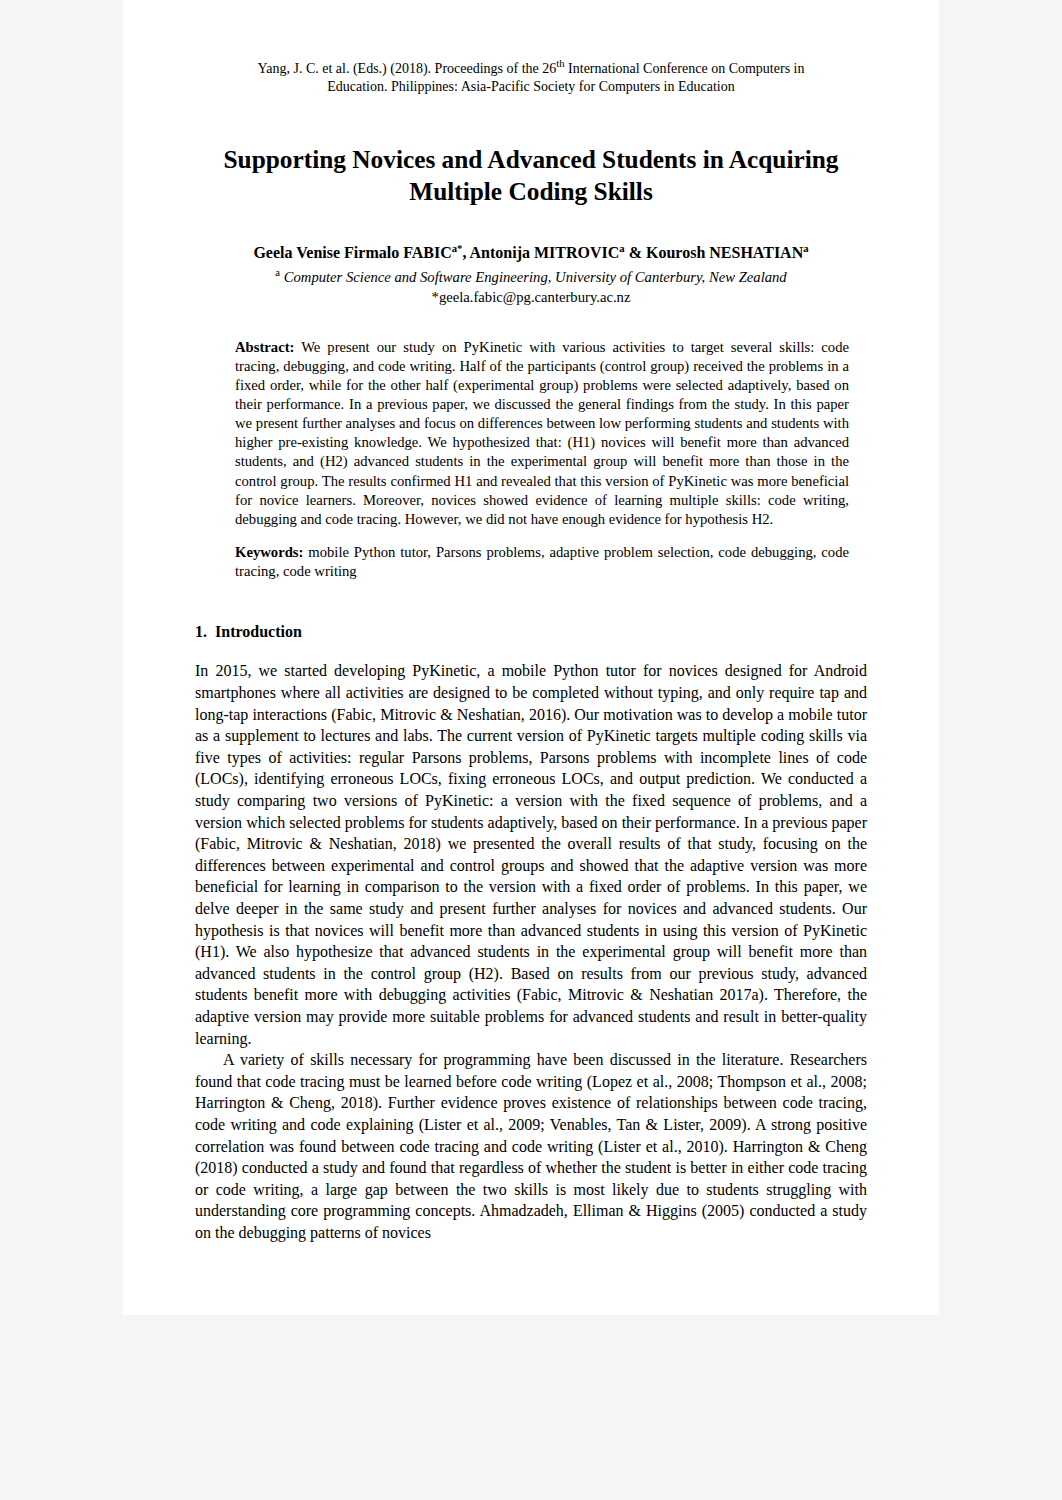Yang, J. C. et al. (Eds.) (2018). Proceedings of the 26th International Conference on Computers in Education. Philippines: Asia-Pacific Society for Computers in Education
Supporting Novices and Advanced Students in Acquiring Multiple Coding Skills
Geela Venise Firmalo FABICa*, Antonija MITROVICa & Kourosh NESHATIANa
a Computer Science and Software Engineering, University of Canterbury, New Zealand
*geela.fabic@pg.canterbury.ac.nz
Abstract: We present our study on PyKinetic with various activities to target several skills: code tracing, debugging, and code writing. Half of the participants (control group) received the problems in a fixed order, while for the other half (experimental group) problems were selected adaptively, based on their performance. In a previous paper, we discussed the general findings from the study. In this paper we present further analyses and focus on differences between low performing students and students with higher pre-existing knowledge. We hypothesized that: (H1) novices will benefit more than advanced students, and (H2) advanced students in the experimental group will benefit more than those in the control group. The results confirmed H1 and revealed that this version of PyKinetic was more beneficial for novice learners. Moreover, novices showed evidence of learning multiple skills: code writing, debugging and code tracing. However, we did not have enough evidence for hypothesis H2.
Keywords: mobile Python tutor, Parsons problems, adaptive problem selection, code debugging, code tracing, code writing
1. Introduction
In 2015, we started developing PyKinetic, a mobile Python tutor for novices designed for Android smartphones where all activities are designed to be completed without typing, and only require tap and long-tap interactions (Fabic, Mitrovic & Neshatian, 2016). Our motivation was to develop a mobile tutor as a supplement to lectures and labs. The current version of PyKinetic targets multiple coding skills via five types of activities: regular Parsons problems, Parsons problems with incomplete lines of code (LOCs), identifying erroneous LOCs, fixing erroneous LOCs, and output prediction. We conducted a study comparing two versions of PyKinetic: a version with the fixed sequence of problems, and a version which selected problems for students adaptively, based on their performance. In a previous paper (Fabic, Mitrovic & Neshatian, 2018) we presented the overall results of that study, focusing on the differences between experimental and control groups and showed that the adaptive version was more beneficial for learning in comparison to the version with a fixed order of problems. In this paper, we delve deeper in the same study and present further analyses for novices and advanced students. Our hypothesis is that novices will benefit more than advanced students in using this version of PyKinetic (H1). We also hypothesize that advanced students in the experimental group will benefit more than advanced students in the control group (H2). Based on results from our previous study, advanced students benefit more with debugging activities (Fabic, Mitrovic & Neshatian 2017a). Therefore, the adaptive version may provide more suitable problems for advanced students and result in better-quality learning.
A variety of skills necessary for programming have been discussed in the literature. Researchers found that code tracing must be learned before code writing (Lopez et al., 2008; Thompson et al., 2008; Harrington & Cheng, 2018). Further evidence proves existence of relationships between code tracing, code writing and code explaining (Lister et al., 2009; Venables, Tan & Lister, 2009). A strong positive correlation was found between code tracing and code writing (Lister et al., 2010). Harrington & Cheng (2018) conducted a study and found that regardless of whether the student is better in either code tracing or code writing, a large gap between the two skills is most likely due to students struggling with understanding core programming concepts. Ahmadzadeh, Elliman & Higgins (2005) conducted a study on the debugging patterns of novices